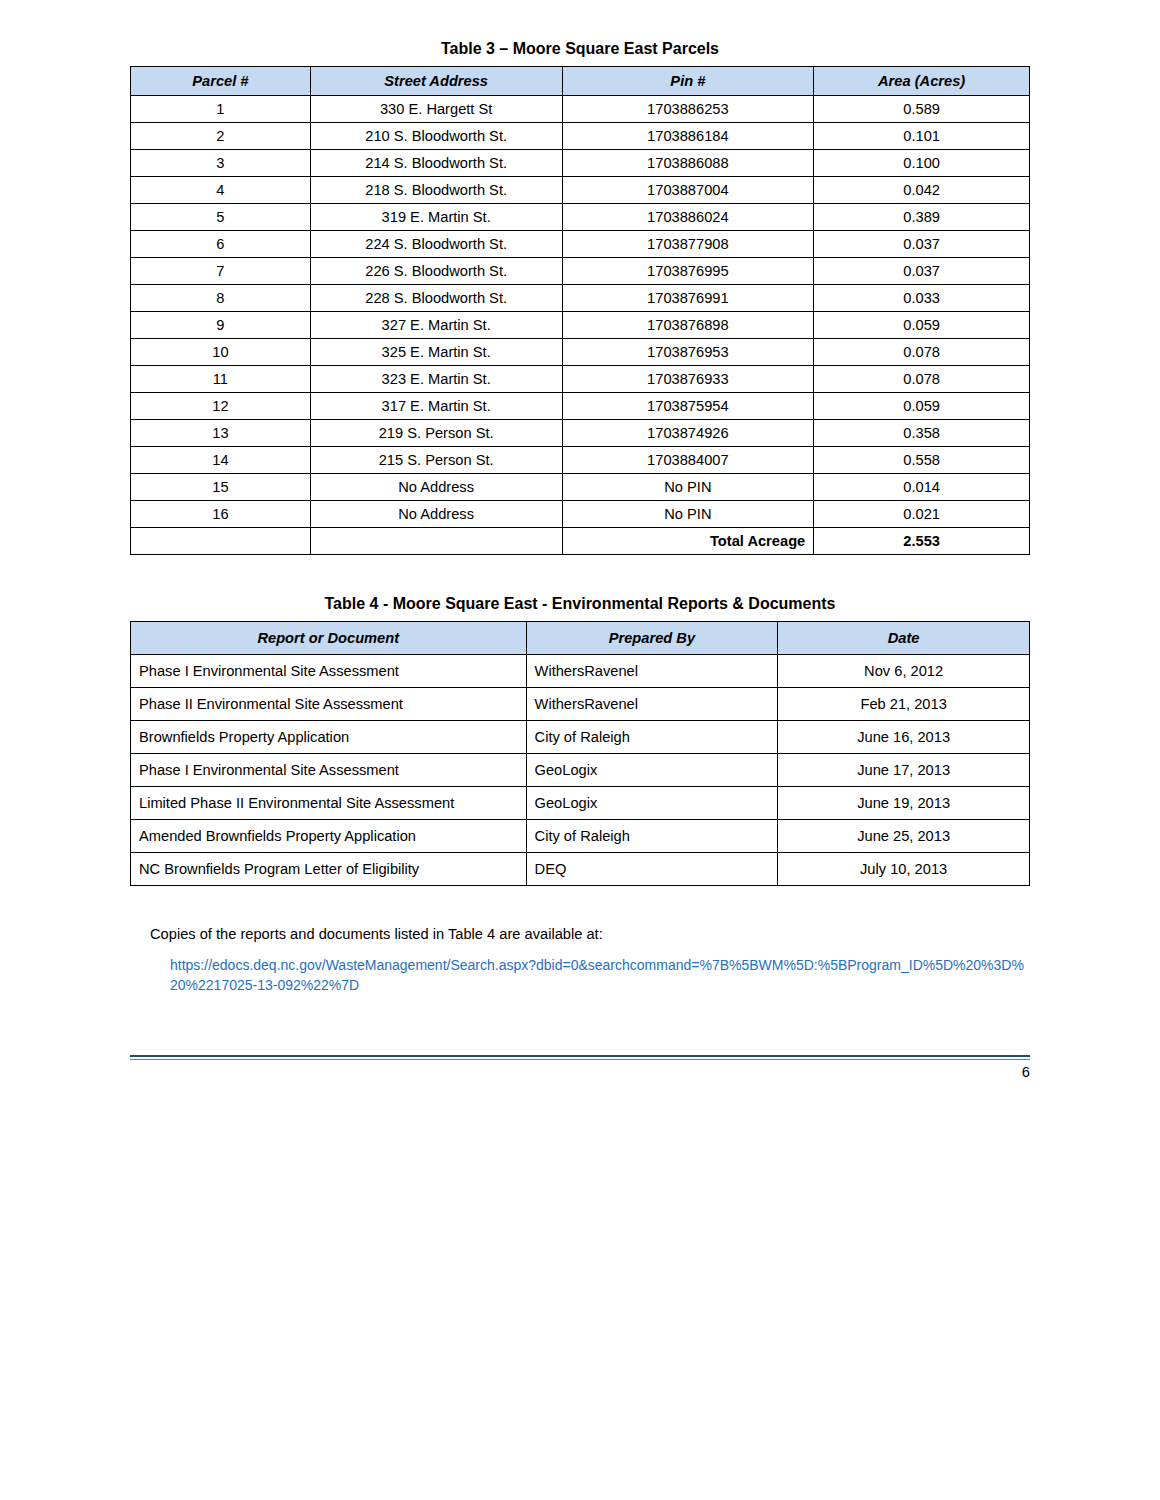Table 3 – Moore Square East Parcels
| Parcel # | Street Address | Pin # | Area (Acres) |
| --- | --- | --- | --- |
| 1 | 330 E. Hargett St | 1703886253 | 0.589 |
| 2 | 210 S. Bloodworth St. | 1703886184 | 0.101 |
| 3 | 214 S. Bloodworth St. | 1703886088 | 0.100 |
| 4 | 218 S. Bloodworth St. | 1703887004 | 0.042 |
| 5 | 319 E. Martin St. | 1703886024 | 0.389 |
| 6 | 224 S. Bloodworth St. | 1703877908 | 0.037 |
| 7 | 226 S. Bloodworth St. | 1703876995 | 0.037 |
| 8 | 228 S. Bloodworth St. | 1703876991 | 0.033 |
| 9 | 327 E. Martin St. | 1703876898 | 0.059 |
| 10 | 325 E. Martin St. | 1703876953 | 0.078 |
| 11 | 323 E. Martin St. | 1703876933 | 0.078 |
| 12 | 317 E. Martin St. | 1703875954 | 0.059 |
| 13 | 219 S. Person St. | 1703874926 | 0.358 |
| 14 | 215 S. Person St. | 1703884007 | 0.558 |
| 15 | No Address | No PIN | 0.014 |
| 16 | No Address | No PIN | 0.021 |
| | | Total Acreage | 2.553 |
Table 4 - Moore Square East - Environmental Reports & Documents
| Report or Document | Prepared By | Date |
| --- | --- | --- |
| Phase I Environmental Site Assessment | WithersRavenel | Nov 6, 2012 |
| Phase II Environmental Site Assessment | WithersRavenel | Feb 21, 2013 |
| Brownfields Property Application | City of Raleigh | June 16, 2013 |
| Phase I Environmental Site Assessment | GeoLogix | June 17, 2013 |
| Limited Phase II Environmental Site Assessment | GeoLogix | June 19, 2013 |
| Amended Brownfields Property Application | City of Raleigh | June 25, 2013 |
| NC Brownfields Program Letter of Eligibility | DEQ | July 10, 2013 |
Copies of the reports and documents listed in Table 4 are available at:
https://edocs.deq.nc.gov/WasteManagement/Search.aspx?dbid=0&searchcommand=%7B%5BWM%5D:%5BProgram_ID%5D%20%3D%20%2217025-13-092%22%7D
6